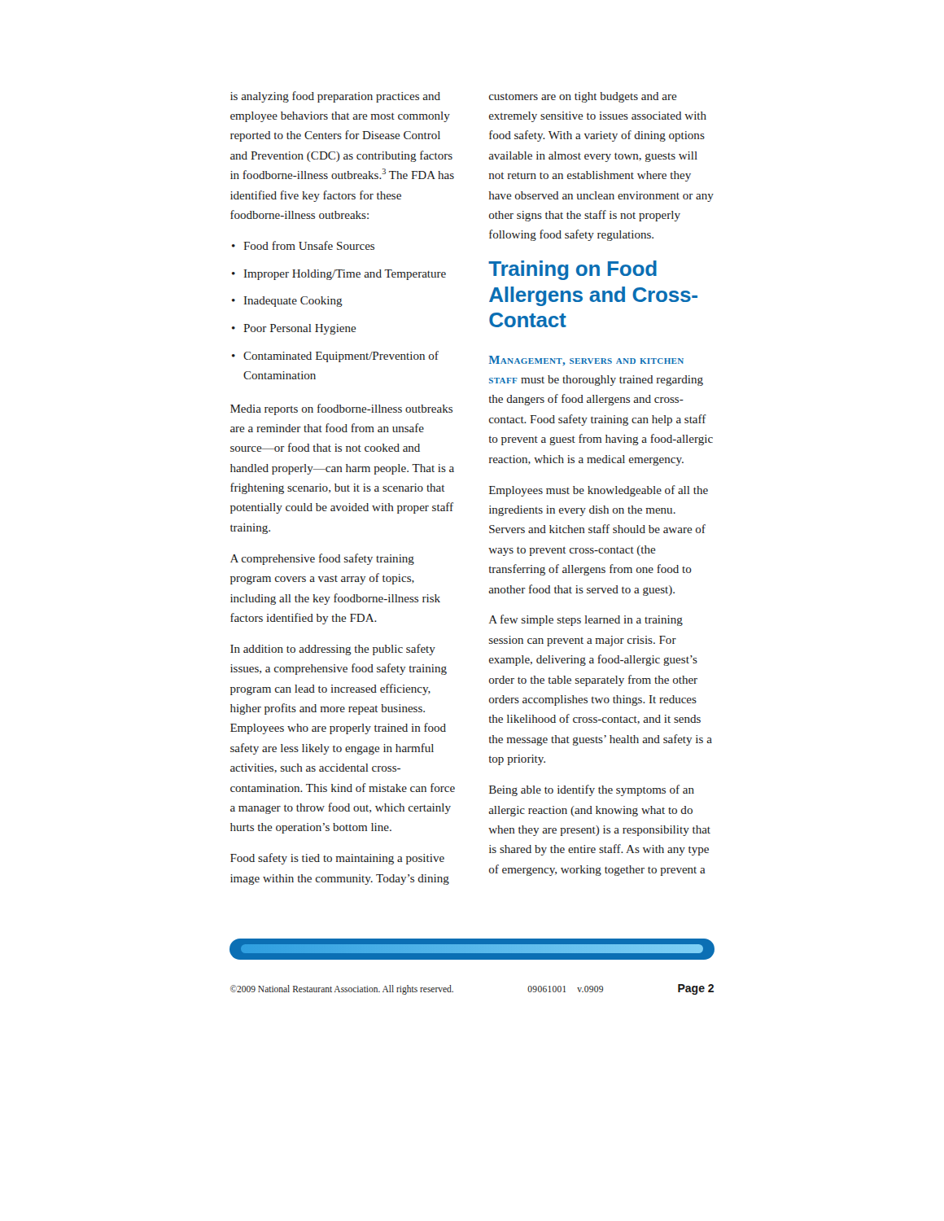is analyzing food preparation practices and employee behaviors that are most commonly reported to the Centers for Disease Control and Prevention (CDC) as contributing factors in foodborne-illness outbreaks.3 The FDA has identified five key factors for these foodborne-illness outbreaks:
Food from Unsafe Sources
Improper Holding/Time and Temperature
Inadequate Cooking
Poor Personal Hygiene
Contaminated Equipment/Prevention of Contamination
Media reports on foodborne-illness outbreaks are a reminder that food from an unsafe source—or food that is not cooked and handled properly—can harm people. That is a frightening scenario, but it is a scenario that potentially could be avoided with proper staff training.
A comprehensive food safety training program covers a vast array of topics, including all the key foodborne-illness risk factors identified by the FDA.
In addition to addressing the public safety issues, a comprehensive food safety training program can lead to increased efficiency, higher profits and more repeat business. Employees who are properly trained in food safety are less likely to engage in harmful activities, such as accidental cross-contamination. This kind of mistake can force a manager to throw food out, which certainly hurts the operation’s bottom line.
Food safety is tied to maintaining a positive image within the community. Today’s dining
customers are on tight budgets and are extremely sensitive to issues associated with food safety. With a variety of dining options available in almost every town, guests will not return to an establishment where they have observed an unclean environment or any other signs that the staff is not properly following food safety regulations.
Training on Food Allergens and Cross-Contact
Management, servers and kitchen staff must be thoroughly trained regarding the dangers of food allergens and cross-contact. Food safety training can help a staff to prevent a guest from having a food-allergic reaction, which is a medical emergency.
Employees must be knowledgeable of all the ingredients in every dish on the menu. Servers and kitchen staff should be aware of ways to prevent cross-contact (the transferring of allergens from one food to another food that is served to a guest).
A few simple steps learned in a training session can prevent a major crisis. For example, delivering a food-allergic guest’s order to the table separately from the other orders accomplishes two things. It reduces the likelihood of cross-contact, and it sends the message that guests’ health and safety is a top priority.
Being able to identify the symptoms of an allergic reaction (and knowing what to do when they are present) is a responsibility that is shared by the entire staff. As with any type of emergency, working together to prevent a
©2009 National Restaurant Association. All rights reserved.
09061001 v.0909
Page 2